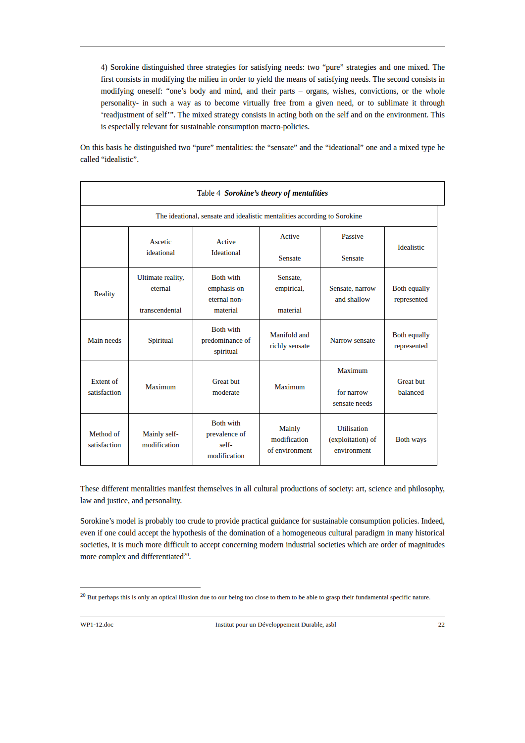4) Sorokine distinguished three strategies for satisfying needs: two “pure” strategies and one mixed. The first consists in modifying the milieu in order to yield the means of satisfying needs. The second consists in modifying oneself: “one’s body and mind, and their parts – organs, wishes, convictions, or the whole personality- in such a way as to become virtually free from a given need, or to sublimate it through ‘readjustment of self’”. The mixed strategy consists in acting both on the self and on the environment. This is especially relevant for sustainable consumption macro-policies.
On this basis he distinguished two “pure” mentalities: the “sensate” and the “ideational” one and a mixed type he called “idealistic”.
| Table 4 Sorokine’s theory of mentalities |
| The ideational, sensate and idealistic mentalities according to Sorokine | |
| | Ascetic ideational | Active Ideational | Active Sensate | Passive Sensate | Idealistic | |
| Reality | Ultimate reality, eternal transcendental | Both with emphasis on eternal non- material | Sensate, empirical, material | Sensate, narrow and shallow | Both equally represented | |
| Main needs | Spiritual | Both with predominance of spiritual | Manifold and richly sensate | Narrow sensate | Both equally represented | |
| Extent of satisfaction | Maximum | Great but moderate | Maximum | Maximum for narrow sensate needs | Great but balanced | |
| Method of satisfaction | Mainly self- modification | Both with prevalence of self- modification | Mainly modification of environment | Utilisation (exploitation) of environment | Both ways | |
These different mentalities manifest themselves in all cultural productions of society: art, science and philosophy, law and justice, and personality.
Sorokine’s model is probably too crude to provide practical guidance for sustainable consumption policies. Indeed, even if one could accept the hypothesis of the domination of a homogeneous cultural paradigm in many historical societies, it is much more difficult to accept concerning modern industrial societies which are order of magnitudes more complex and differentiated20.
20 But perhaps this is only an optical illusion due to our being too close to them to be able to grasp their fundamental specific nature.
WP1-12.doc
Institut pour un Développement Durable, asbl
22